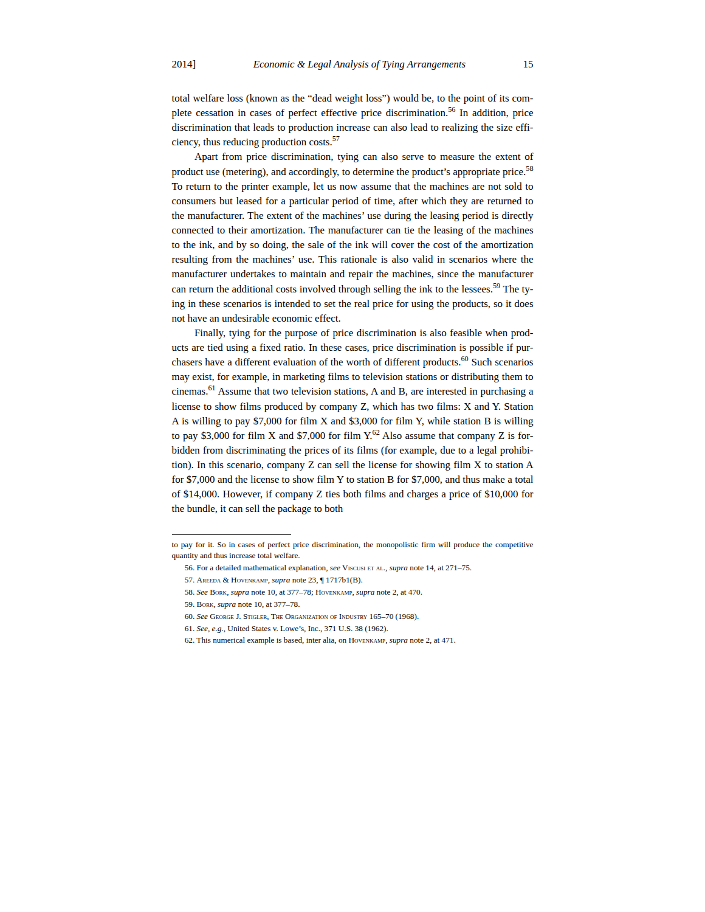2014] Economic & Legal Analysis of Tying Arrangements 15
total welfare loss (known as the “dead weight loss”) would be, to the point of its complete cessation in cases of perfect effective price discrimination.56 In addition, price discrimination that leads to production increase can also lead to realizing the size efficiency, thus reducing production costs.57
Apart from price discrimination, tying can also serve to measure the extent of product use (metering), and accordingly, to determine the product’s appropriate price.58 To return to the printer example, let us now assume that the machines are not sold to consumers but leased for a particular period of time, after which they are returned to the manufacturer. The extent of the machines’ use during the leasing period is directly connected to their amortization. The manufacturer can tie the leasing of the machines to the ink, and by so doing, the sale of the ink will cover the cost of the amortization resulting from the machines’ use. This rationale is also valid in scenarios where the manufacturer undertakes to maintain and repair the machines, since the manufacturer can return the additional costs involved through selling the ink to the lessees.59 The tying in these scenarios is intended to set the real price for using the products, so it does not have an undesirable economic effect.
Finally, tying for the purpose of price discrimination is also feasible when products are tied using a fixed ratio. In these cases, price discrimination is possible if purchasers have a different evaluation of the worth of different products.60 Such scenarios may exist, for example, in marketing films to television stations or distributing them to cinemas.61 Assume that two television stations, A and B, are interested in purchasing a license to show films produced by company Z, which has two films: X and Y. Station A is willing to pay $7,000 for film X and $3,000 for film Y, while station B is willing to pay $3,000 for film X and $7,000 for film Y.62 Also assume that company Z is forbidden from discriminating the prices of its films (for example, due to a legal prohibition). In this scenario, company Z can sell the license for showing film X to station A for $7,000 and the license to show film Y to station B for $7,000, and thus make a total of $14,000. However, if company Z ties both films and charges a price of $10,000 for the bundle, it can sell the package to both
to pay for it. So in cases of perfect price discrimination, the monopolistic firm will produce the competitive quantity and thus increase total welfare.
56. For a detailed mathematical explanation, see Viscusi et al., supra note 14, at 271–75.
57. Areeda & Hovenkamp, supra note 23, ¶ 1717b1(B).
58. See Bork, supra note 10, at 377–78; Hovenkamp, supra note 2, at 470.
59. Bork, supra note 10, at 377–78.
60. See George J. Stigler, The Organization of Industry 165–70 (1968).
61. See, e.g., United States v. Lowe’s, Inc., 371 U.S. 38 (1962).
62. This numerical example is based, inter alia, on Hovenkamp, supra note 2, at 471.